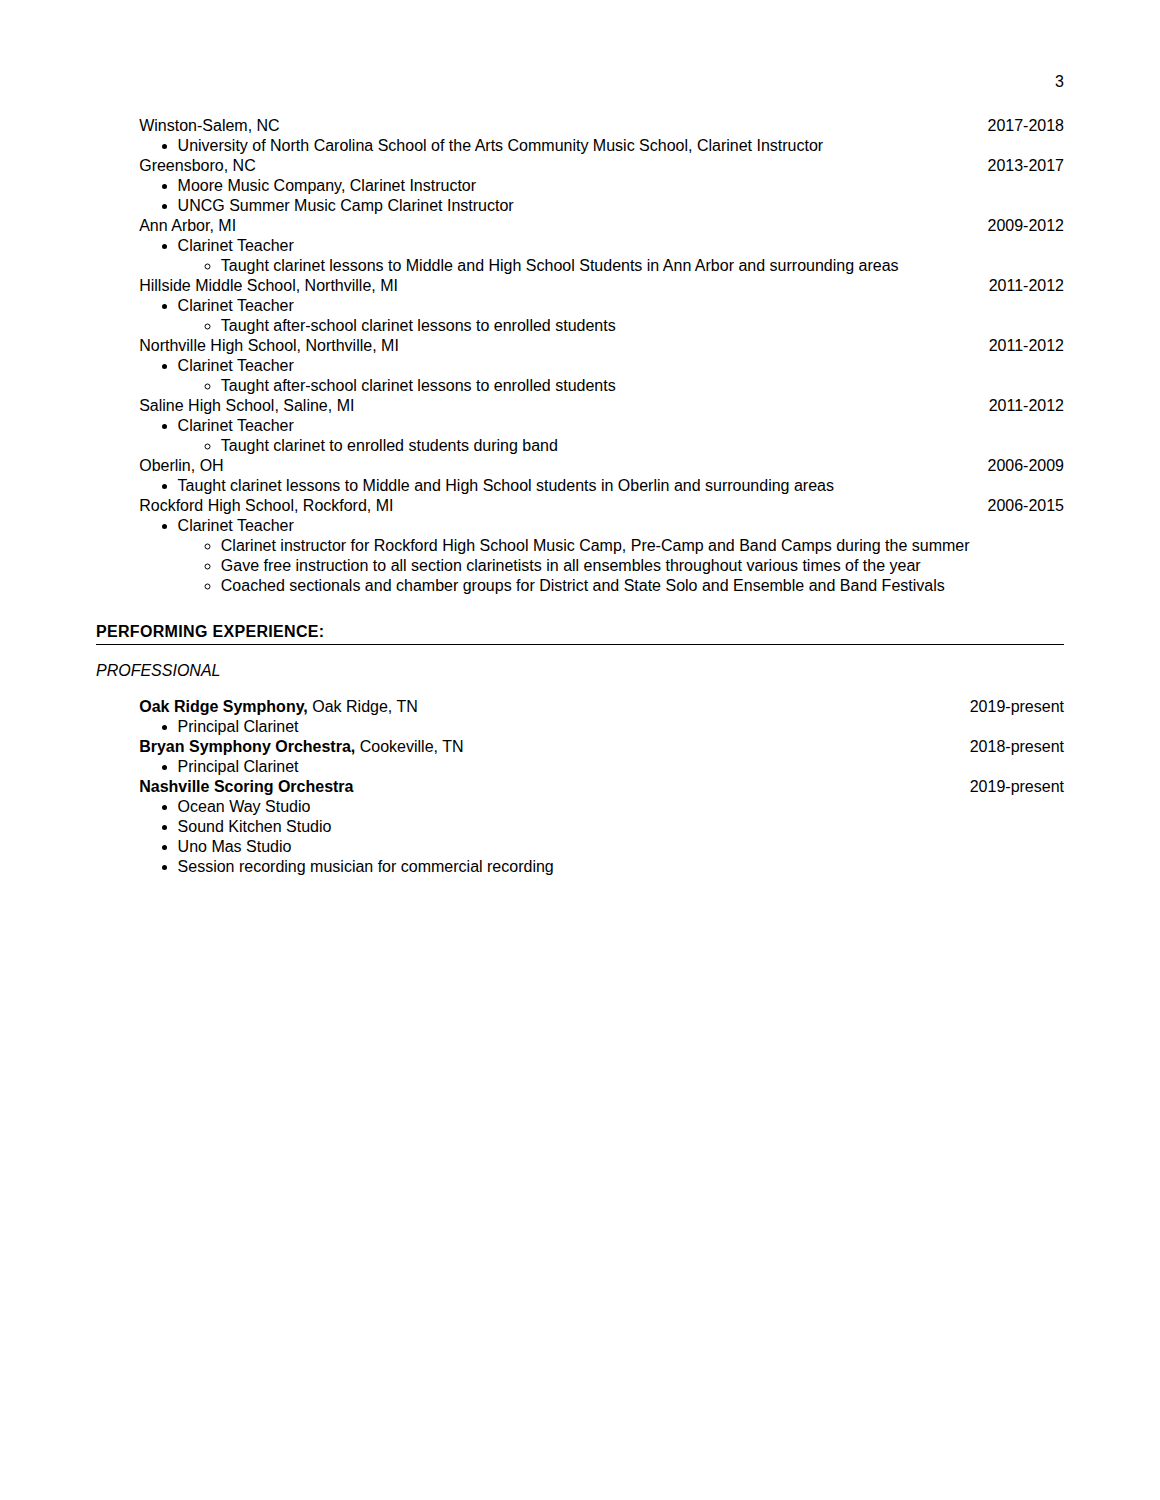3
Winston-Salem, NC 2017-2018
University of North Carolina School of the Arts Community Music School, Clarinet Instructor
Greensboro, NC 2013-2017
Moore Music Company, Clarinet Instructor
UNCG Summer Music Camp Clarinet Instructor
Ann Arbor, MI 2009-2012
Clarinet Teacher
Taught clarinet lessons to Middle and High School Students in Ann Arbor and surrounding areas
Hillside Middle School, Northville, MI 2011-2012
Clarinet Teacher
Taught after-school clarinet lessons to enrolled students
Northville High School, Northville, MI 2011-2012
Clarinet Teacher
Taught after-school clarinet lessons to enrolled students
Saline High School, Saline, MI 2011-2012
Clarinet Teacher
Taught clarinet to enrolled students during band
Oberlin, OH 2006-2009
Taught clarinet lessons to Middle and High School students in Oberlin and surrounding areas
Rockford High School, Rockford, MI 2006-2015
Clarinet Teacher
Clarinet instructor for Rockford High School Music Camp, Pre-Camp and Band Camps during the summer
Gave free instruction to all section clarinetists in all ensembles throughout various times of the year
Coached sectionals and chamber groups for District and State Solo and Ensemble and Band Festivals
Performing Experience:
PROFESSIONAL
Oak Ridge Symphony, Oak Ridge, TN 2019-present
Principal Clarinet
Bryan Symphony Orchestra, Cookeville, TN 2018-present
Principal Clarinet
Nashville Scoring Orchestra 2019-present
Ocean Way Studio
Sound Kitchen Studio
Uno Mas Studio
Session recording musician for commercial recording